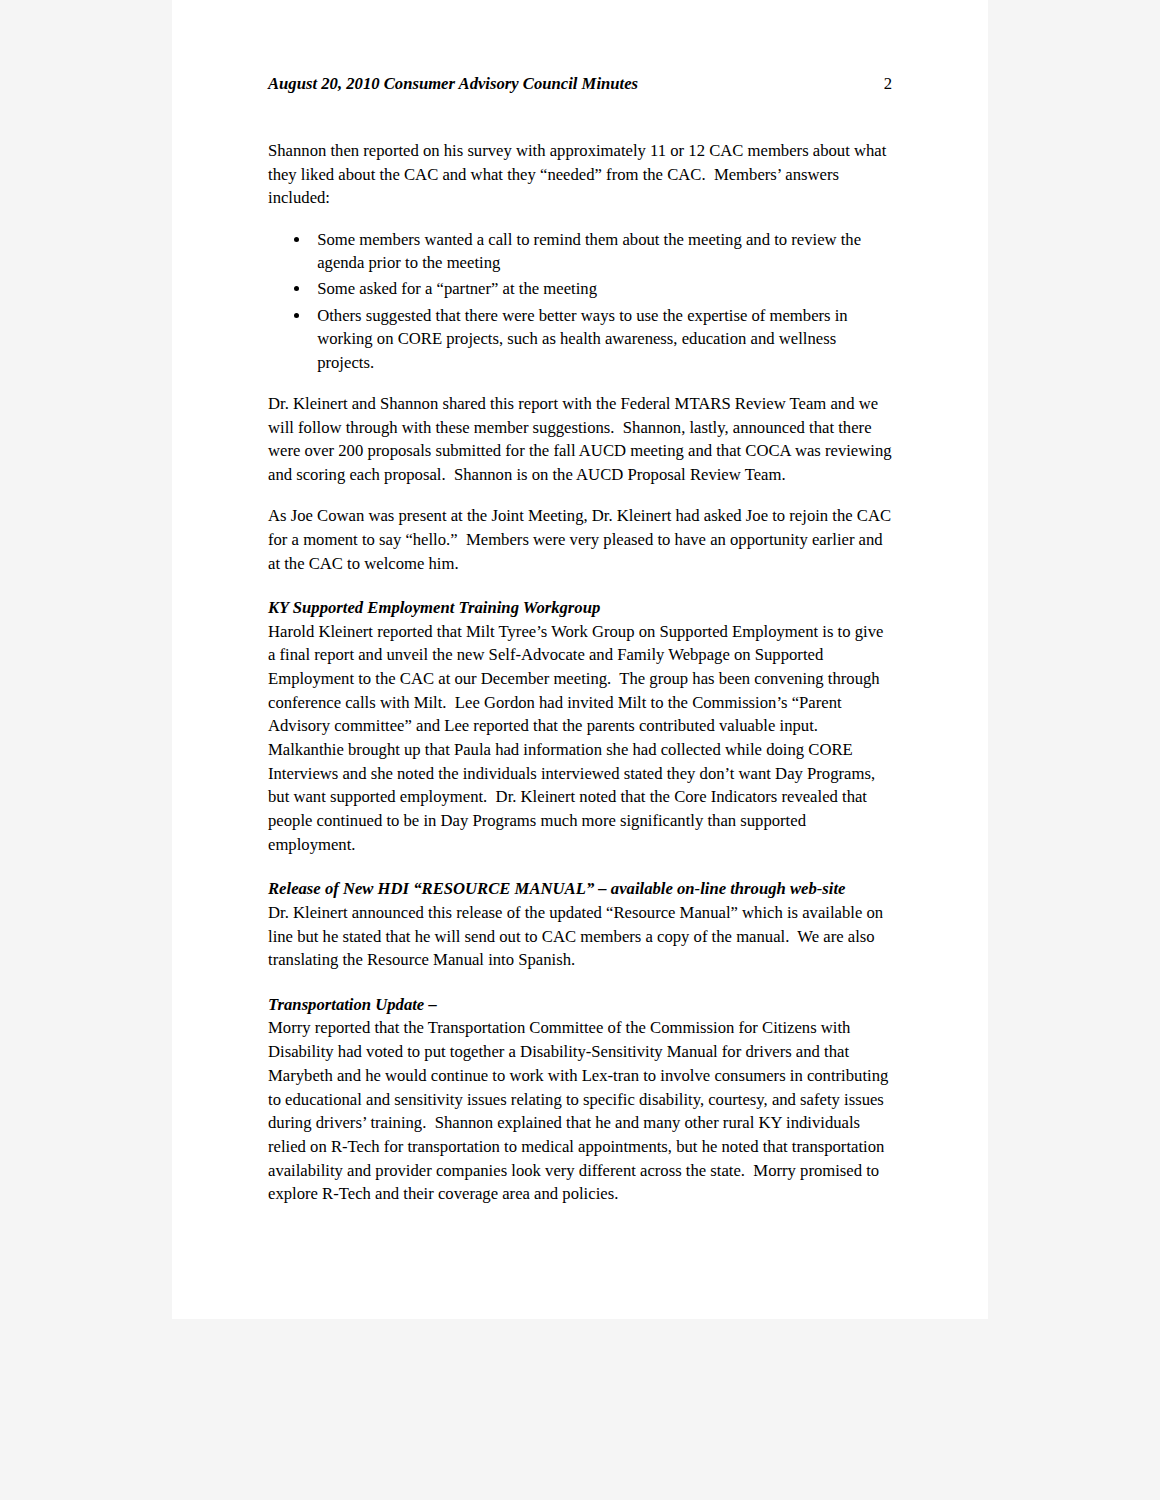August 20, 2010 Consumer Advisory Council Minutes 2
Shannon then reported on his survey with approximately 11 or 12 CAC members about what they liked about the CAC and what they “needed” from the CAC. Members’ answers included:
Some members wanted a call to remind them about the meeting and to review the agenda prior to the meeting
Some asked for a “partner” at the meeting
Others suggested that there were better ways to use the expertise of members in working on CORE projects, such as health awareness, education and wellness projects.
Dr. Kleinert and Shannon shared this report with the Federal MTARS Review Team and we will follow through with these member suggestions. Shannon, lastly, announced that there were over 200 proposals submitted for the fall AUCD meeting and that COCA was reviewing and scoring each proposal. Shannon is on the AUCD Proposal Review Team.
As Joe Cowan was present at the Joint Meeting, Dr. Kleinert had asked Joe to rejoin the CAC for a moment to say “hello.” Members were very pleased to have an opportunity earlier and at the CAC to welcome him.
KY Supported Employment Training Workgroup
Harold Kleinert reported that Milt Tyree’s Work Group on Supported Employment is to give a final report and unveil the new Self-Advocate and Family Webpage on Supported Employment to the CAC at our December meeting. The group has been convening through conference calls with Milt. Lee Gordon had invited Milt to the Commission’s “Parent Advisory committee” and Lee reported that the parents contributed valuable input. Malkanthie brought up that Paula had information she had collected while doing CORE Interviews and she noted the individuals interviewed stated they don’t want Day Programs, but want supported employment. Dr. Kleinert noted that the Core Indicators revealed that people continued to be in Day Programs much more significantly than supported employment.
Release of New HDI “RESOURCE MANUAL” – available on-line through web-site
Dr. Kleinert announced this release of the updated “Resource Manual” which is available on line but he stated that he will send out to CAC members a copy of the manual. We are also translating the Resource Manual into Spanish.
Transportation Update –
Morry reported that the Transportation Committee of the Commission for Citizens with Disability had voted to put together a Disability-Sensitivity Manual for drivers and that Marybeth and he would continue to work with Lex-tran to involve consumers in contributing to educational and sensitivity issues relating to specific disability, courtesy, and safety issues during drivers’ training. Shannon explained that he and many other rural KY individuals relied on R-Tech for transportation to medical appointments, but he noted that transportation availability and provider companies look very different across the state. Morry promised to explore R-Tech and their coverage area and policies.